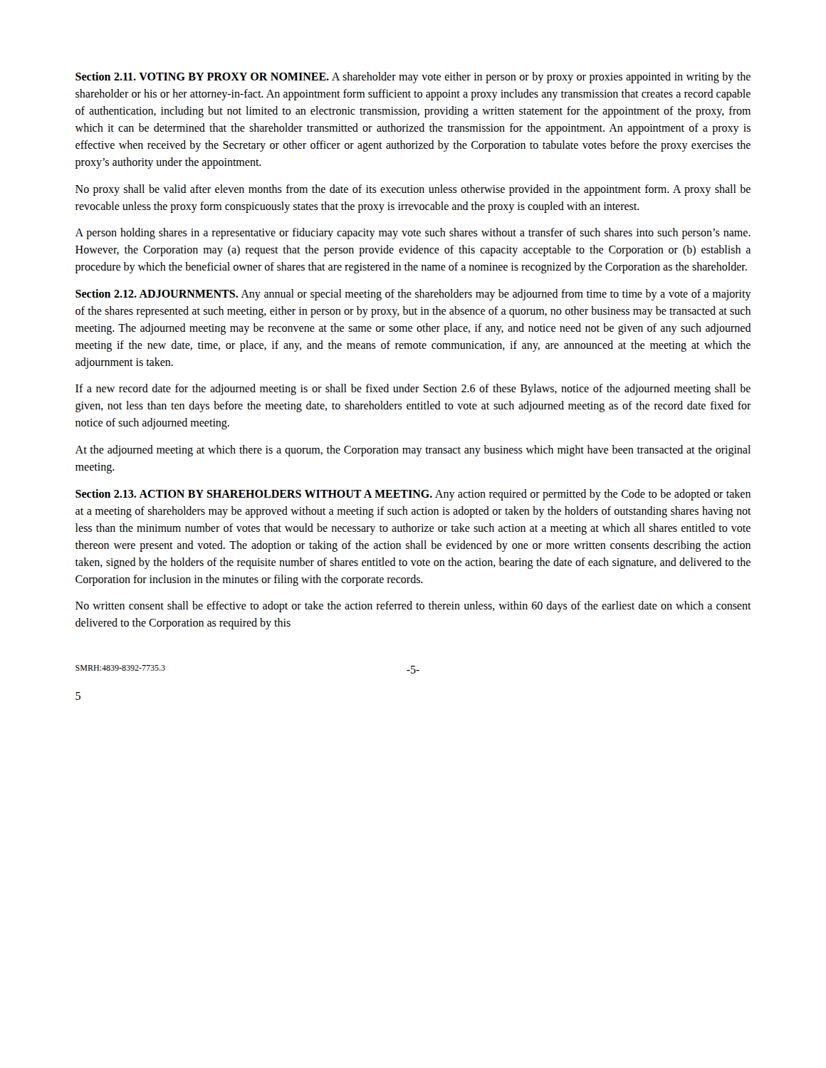Section 2.11. VOTING BY PROXY OR NOMINEE. A shareholder may vote either in person or by proxy or proxies appointed in writing by the shareholder or his or her attorney-in-fact. An appointment form sufficient to appoint a proxy includes any transmission that creates a record capable of authentication, including but not limited to an electronic transmission, providing a written statement for the appointment of the proxy, from which it can be determined that the shareholder transmitted or authorized the transmission for the appointment. An appointment of a proxy is effective when received by the Secretary or other officer or agent authorized by the Corporation to tabulate votes before the proxy exercises the proxy’s authority under the appointment.
No proxy shall be valid after eleven months from the date of its execution unless otherwise provided in the appointment form. A proxy shall be revocable unless the proxy form conspicuously states that the proxy is irrevocable and the proxy is coupled with an interest.
A person holding shares in a representative or fiduciary capacity may vote such shares without a transfer of such shares into such person’s name. However, the Corporation may (a) request that the person provide evidence of this capacity acceptable to the Corporation or (b) establish a procedure by which the beneficial owner of shares that are registered in the name of a nominee is recognized by the Corporation as the shareholder.
Section 2.12. ADJOURNMENTS. Any annual or special meeting of the shareholders may be adjourned from time to time by a vote of a majority of the shares represented at such meeting, either in person or by proxy, but in the absence of a quorum, no other business may be transacted at such meeting. The adjourned meeting may be reconvene at the same or some other place, if any, and notice need not be given of any such adjourned meeting if the new date, time, or place, if any, and the means of remote communication, if any, are announced at the meeting at which the adjournment is taken.
If a new record date for the adjourned meeting is or shall be fixed under Section 2.6 of these Bylaws, notice of the adjourned meeting shall be given, not less than ten days before the meeting date, to shareholders entitled to vote at such adjourned meeting as of the record date fixed for notice of such adjourned meeting.
At the adjourned meeting at which there is a quorum, the Corporation may transact any business which might have been transacted at the original meeting.
Section 2.13. ACTION BY SHAREHOLDERS WITHOUT A MEETING. Any action required or permitted by the Code to be adopted or taken at a meeting of shareholders may be approved without a meeting if such action is adopted or taken by the holders of outstanding shares having not less than the minimum number of votes that would be necessary to authorize or take such action at a meeting at which all shares entitled to vote thereon were present and voted. The adoption or taking of the action shall be evidenced by one or more written consents describing the action taken, signed by the holders of the requisite number of shares entitled to vote on the action, bearing the date of each signature, and delivered to the Corporation for inclusion in the minutes or filing with the corporate records.
No written consent shall be effective to adopt or take the action referred to therein unless, within 60 days of the earliest date on which a consent delivered to the Corporation as required by this
SMRH:4839-8392-7735.3 -5-
5